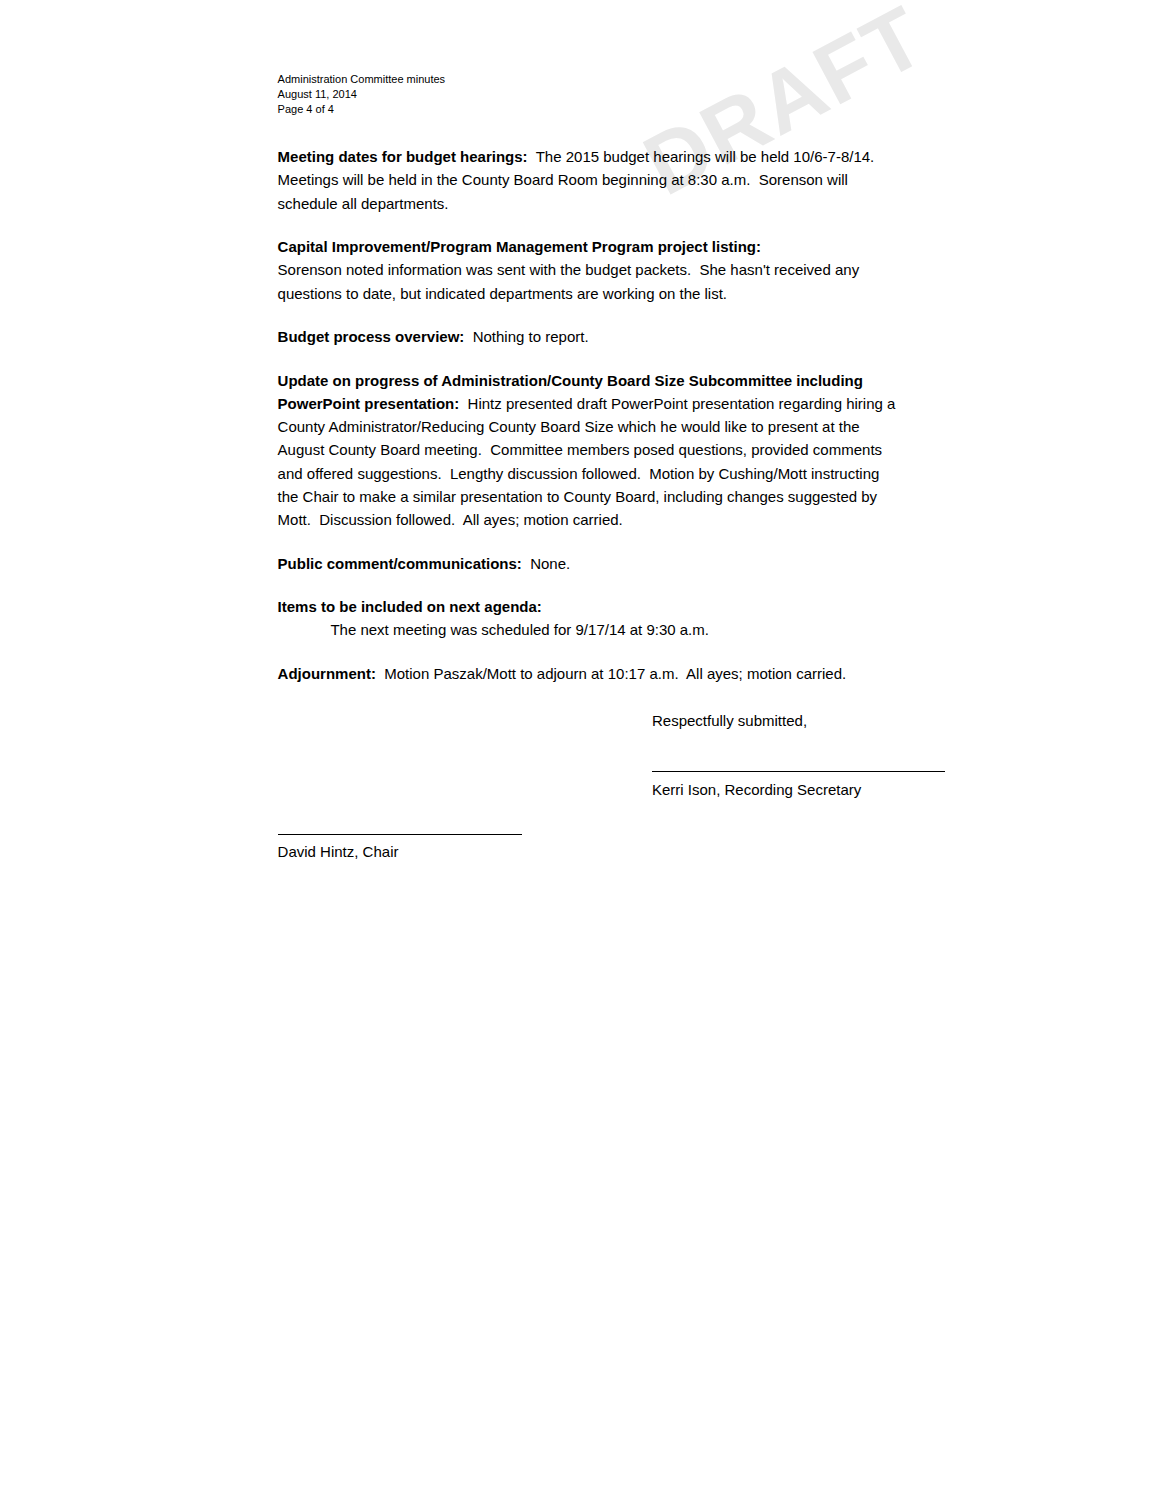DRAFT
Administration Committee minutes
August 11, 2014
Page 4 of 4
Meeting dates for budget hearings: The 2015 budget hearings will be held 10/6-7-8/14. Meetings will be held in the County Board Room beginning at 8:30 a.m. Sorenson will schedule all departments.
Capital Improvement/Program Management Program project listing:
Sorenson noted information was sent with the budget packets. She hasn't received any questions to date, but indicated departments are working on the list.
Budget process overview: Nothing to report.
Update on progress of Administration/County Board Size Subcommittee including PowerPoint presentation: Hintz presented draft PowerPoint presentation regarding hiring a County Administrator/Reducing County Board Size which he would like to present at the August County Board meeting. Committee members posed questions, provided comments and offered suggestions. Lengthy discussion followed. Motion by Cushing/Mott instructing the Chair to make a similar presentation to County Board, including changes suggested by Mott. Discussion followed. All ayes; motion carried.
Public comment/communications: None.
Items to be included on next agenda:
The next meeting was scheduled for 9/17/14 at 9:30 a.m.
Adjournment: Motion Paszak/Mott to adjourn at 10:17 a.m. All ayes; motion carried.
Respectfully submitted,
Kerri Ison, Recording Secretary
David Hintz, Chair